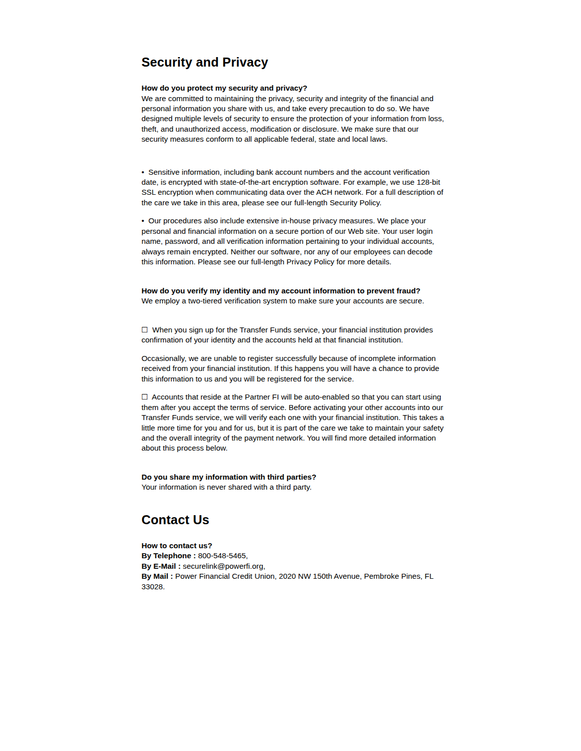Security and Privacy
How do you protect my security and privacy?
We are committed to maintaining the privacy, security and integrity of the financial and personal information you share with us, and take every precaution to do so. We have designed multiple levels of security to ensure the protection of your information from loss, theft, and unauthorized access, modification or disclosure. We make sure that our security measures conform to all applicable federal, state and local laws.
• Sensitive information, including bank account numbers and the account verification date, is encrypted with state-of-the-art encryption software. For example, we use 128-bit SSL encryption when communicating data over the ACH network. For a full description of the care we take in this area, please see our full-length Security Policy.
• Our procedures also include extensive in-house privacy measures. We place your personal and financial information on a secure portion of our Web site. Your user login name, password, and all verification information pertaining to your individual accounts, always remain encrypted. Neither our software, nor any of our employees can decode this information. Please see our full-length Privacy Policy for more details.
How do you verify my identity and my account information to prevent fraud?
We employ a two-tiered verification system to make sure your accounts are secure.
☐ When you sign up for the Transfer Funds service, your financial institution provides confirmation of your identity and the accounts held at that financial institution.
Occasionally, we are unable to register successfully because of incomplete information received from your financial institution. If this happens you will have a chance to provide this information to us and you will be registered for the service.
☐ Accounts that reside at the Partner FI will be auto-enabled so that you can start using them after you accept the terms of service. Before activating your other accounts into our Transfer Funds service, we will verify each one with your financial institution. This takes a little more time for you and for us, but it is part of the care we take to maintain your safety and the overall integrity of the payment network. You will find more detailed information about this process below.
Do you share my information with third parties?
Your information is never shared with a third party.
Contact Us
How to contact us?
By Telephone : 800-548-5465,
By E-Mail : securelink@powerfi.org,
By Mail : Power Financial Credit Union, 2020 NW 150th Avenue, Pembroke Pines, FL 33028.